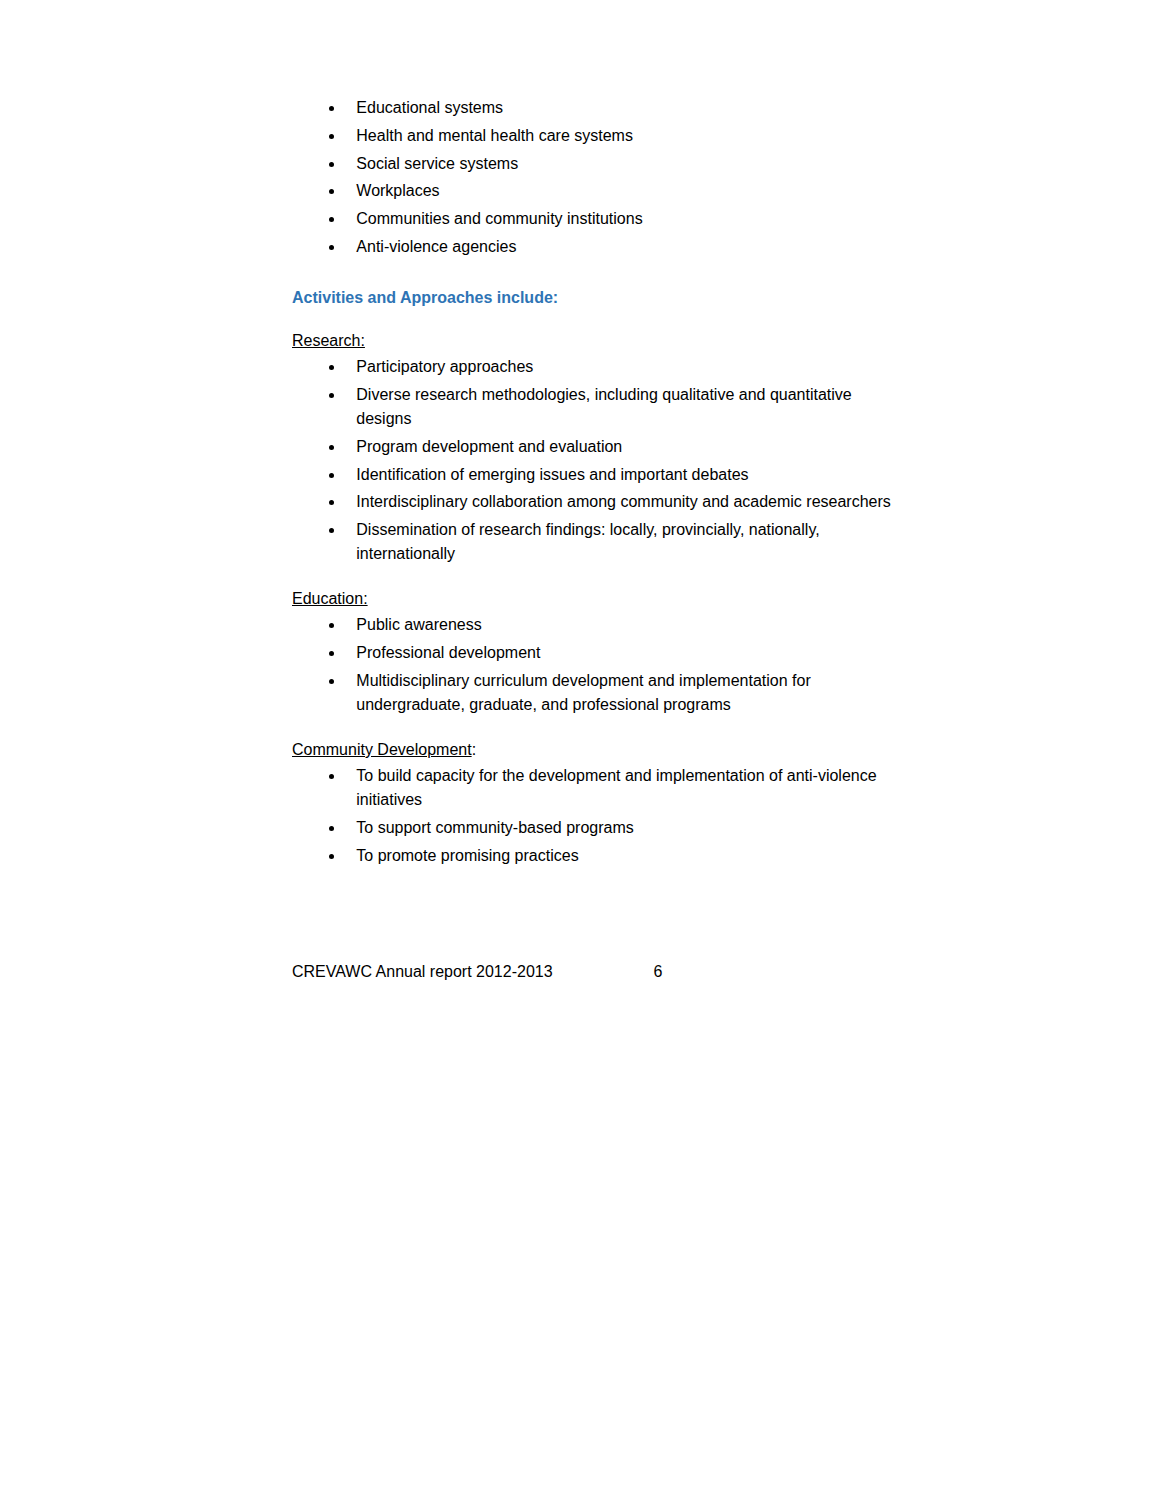Educational systems
Health and mental health care systems
Social service systems
Workplaces
Communities and community institutions
Anti-violence agencies
Activities and Approaches include:
Research:
Participatory approaches
Diverse research methodologies, including qualitative and quantitative designs
Program development and evaluation
Identification of emerging issues and important debates
Interdisciplinary collaboration among community and academic researchers
Dissemination of research findings: locally, provincially, nationally, internationally
Education:
Public awareness
Professional development
Multidisciplinary curriculum development and implementation for undergraduate, graduate, and professional programs
Community Development:
To build capacity for the development and implementation of anti-violence initiatives
To support community-based programs
To promote promising practices
CREVAWC Annual report 2012-2013 6